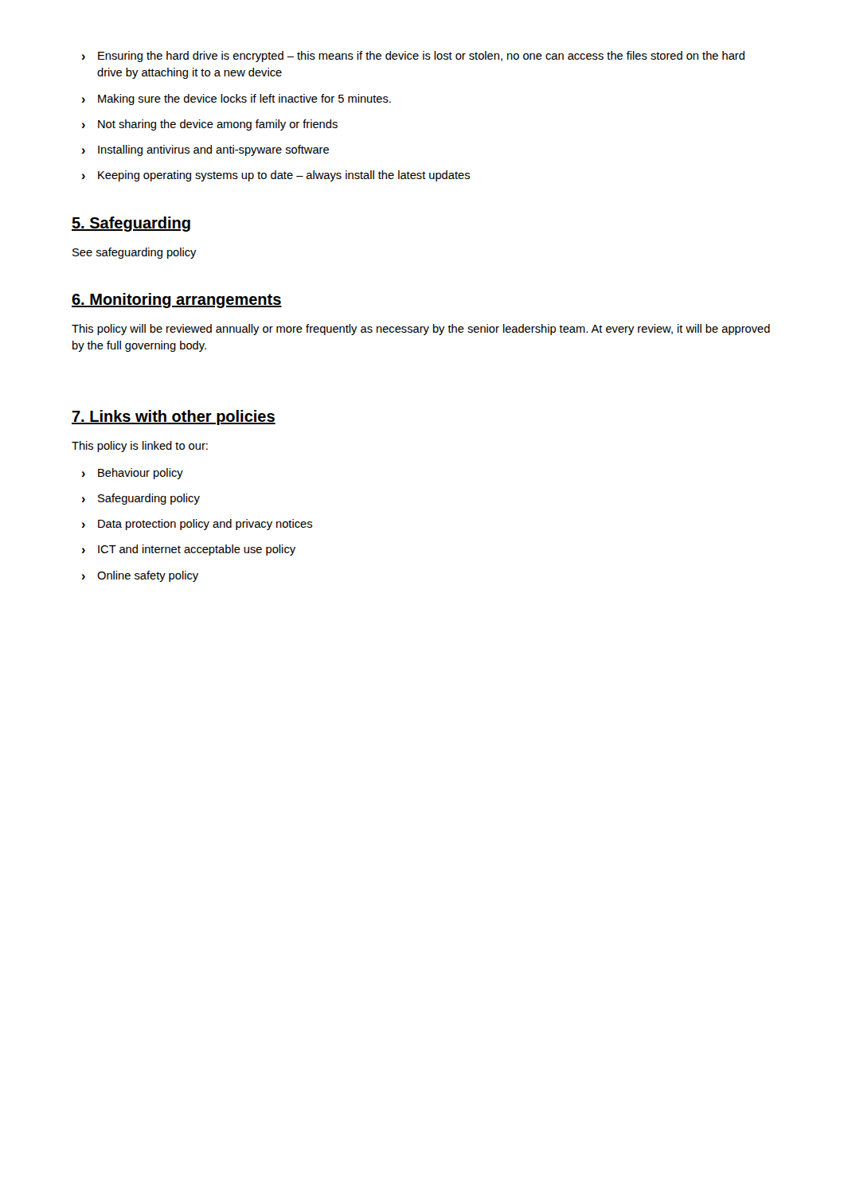Ensuring the hard drive is encrypted – this means if the device is lost or stolen, no one can access the files stored on the hard drive by attaching it to a new device
Making sure the device locks if left inactive for 5 minutes.
Not sharing the device among family or friends
Installing antivirus and anti-spyware software
Keeping operating systems up to date – always install the latest updates
5. Safeguarding
See safeguarding policy
6. Monitoring arrangements
This policy will be reviewed annually or more frequently as necessary by the senior leadership team. At every review, it will be approved by the full governing body.
7. Links with other policies
This policy is linked to our:
Behaviour policy
Safeguarding policy
Data protection policy and privacy notices
ICT and internet acceptable use policy
Online safety policy